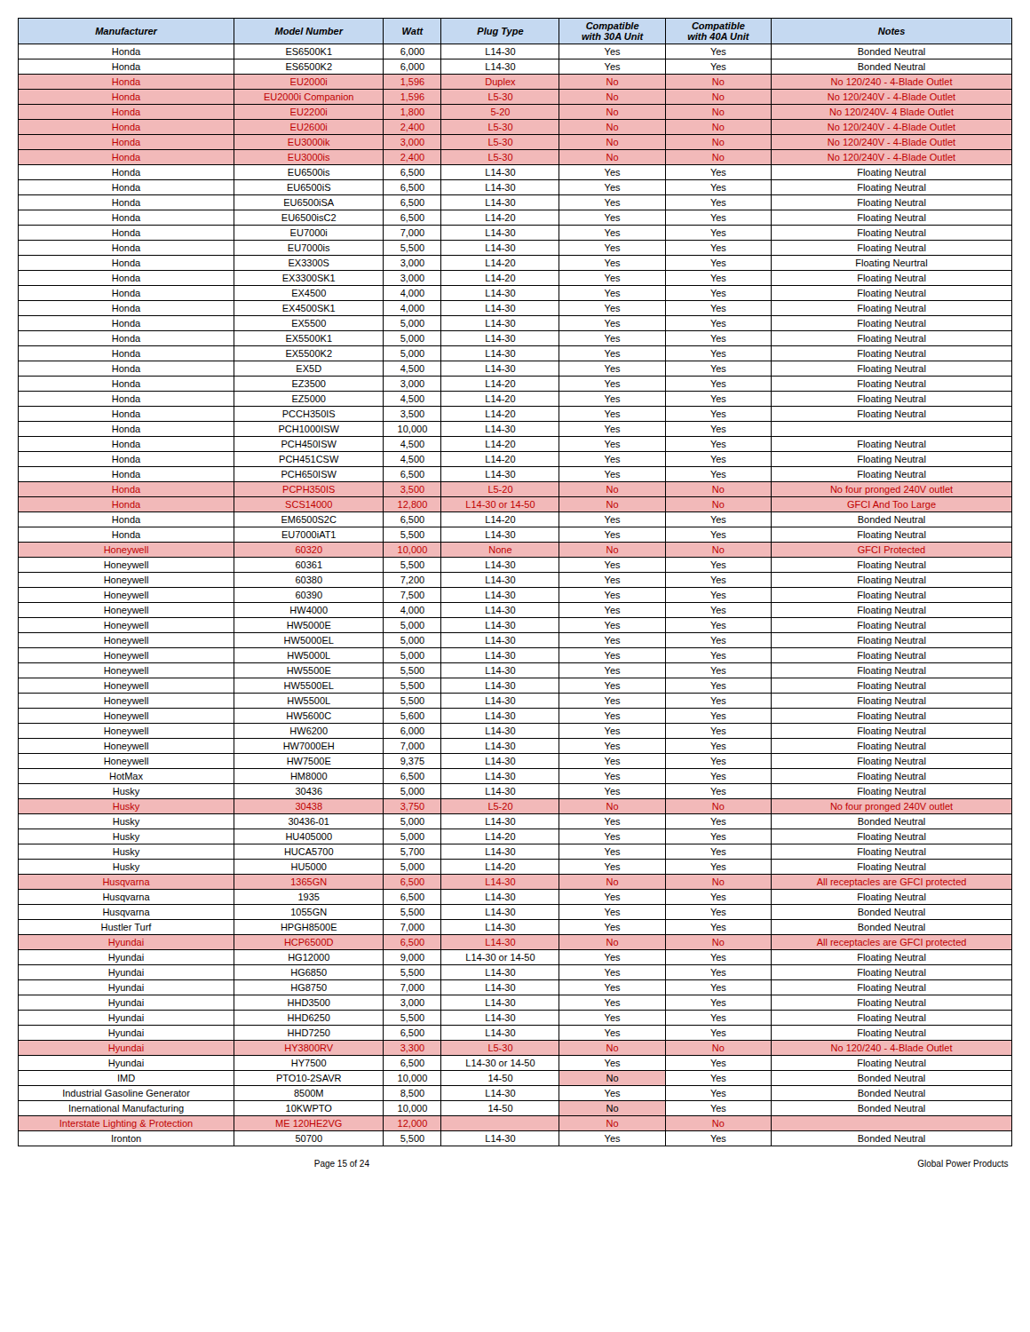Generator Compatibility Chart
| Manufacturer | Model Number | Watt | Plug Type | Compatible with 30A Unit | Compatible with 40A Unit | Notes |
| --- | --- | --- | --- | --- | --- | --- |
| Honda | ES6500K1 | 6,000 | L14-30 | Yes | Yes | Bonded Neutral |
| Honda | ES6500K2 | 6,000 | L14-30 | Yes | Yes | Bonded Neutral |
| Honda | EU2000i | 1,596 | Duplex | No | No | No 120/240 - 4-Blade Outlet |
| Honda | EU2000i Companion | 1,596 | L5-30 | No | No | No 120/240V - 4-Blade Outlet |
| Honda | EU2200i | 1,800 | 5-20 | No | No | No 120/240V- 4 Blade Outlet |
| Honda | EU2600i | 2,400 | L5-30 | No | No | No 120/240V - 4-Blade Outlet |
| Honda | EU3000ik | 3,000 | L5-30 | No | No | No 120/240V - 4-Blade Outlet |
| Honda | EU3000is | 2,400 | L5-30 | No | No | No 120/240V - 4-Blade Outlet |
| Honda | EU6500is | 6,500 | L14-30 | Yes | Yes | Floating Neutral |
| Honda | EU6500iS | 6,500 | L14-30 | Yes | Yes | Floating Neutral |
| Honda | EU6500iSA | 6,500 | L14-30 | Yes | Yes | Floating Neutral |
| Honda | EU6500isC2 | 6,500 | L14-20 | Yes | Yes | Floating Neutral |
| Honda | EU7000i | 7,000 | L14-30 | Yes | Yes | Floating Neutral |
| Honda | EU7000is | 5,500 | L14-30 | Yes | Yes | Floating Neutral |
| Honda | EX3300S | 3,000 | L14-20 | Yes | Yes | Floating Neurtral |
| Honda | EX3300SK1 | 3,000 | L14-20 | Yes | Yes | Floating Neutral |
| Honda | EX4500 | 4,000 | L14-30 | Yes | Yes | Floating Neutral |
| Honda | EX4500SK1 | 4,000 | L14-30 | Yes | Yes | Floating Neutral |
| Honda | EX5500 | 5,000 | L14-30 | Yes | Yes | Floating Neutral |
| Honda | EX5500K1 | 5,000 | L14-30 | Yes | Yes | Floating Neutral |
| Honda | EX5500K2 | 5,000 | L14-30 | Yes | Yes | Floating Neutral |
| Honda | EX5D | 4,500 | L14-30 | Yes | Yes | Floating Neutral |
| Honda | EZ3500 | 3,000 | L14-20 | Yes | Yes | Floating Neutral |
| Honda | EZ5000 | 4,500 | L14-20 | Yes | Yes | Floating Neutral |
| Honda | PCCH350IS | 3,500 | L14-20 | Yes | Yes | Floating Neutral |
| Honda | PCH1000ISW | 10,000 | L14-30 | Yes | Yes | |
| Honda | PCH450ISW | 4,500 | L14-20 | Yes | Yes | Floating Neutral |
| Honda | PCH451CSW | 4,500 | L14-20 | Yes | Yes | Floating Neutral |
| Honda | PCH650ISW | 6,500 | L14-30 | Yes | Yes | Floating Neutral |
| Honda | PCPH350IS | 3,500 | L5-20 | No | No | No four pronged 240V outlet |
| Honda | SCS14000 | 12,800 | L14-30 or 14-50 | No | No | GFCI And Too Large |
| Honda | EM6500S2C | 6,500 | L14-20 | Yes | Yes | Bonded Neutral |
| Honda | EU7000iAT1 | 5,500 | L14-30 | Yes | Yes | Floating Neutral |
| Honeywell | 60320 | 10,000 | None | No | No | GFCI Protected |
| Honeywell | 60361 | 5,500 | L14-30 | Yes | Yes | Floating Neutral |
| Honeywell | 60380 | 7,200 | L14-30 | Yes | Yes | Floating Neutral |
| Honeywell | 60390 | 7,500 | L14-30 | Yes | Yes | Floating Neutral |
| Honeywell | HW4000 | 4,000 | L14-30 | Yes | Yes | Floating Neutral |
| Honeywell | HW5000E | 5,000 | L14-30 | Yes | Yes | Floating Neutral |
| Honeywell | HW5000EL | 5,000 | L14-30 | Yes | Yes | Floating Neutral |
| Honeywell | HW5000L | 5,000 | L14-30 | Yes | Yes | Floating Neutral |
| Honeywell | HW5500E | 5,500 | L14-30 | Yes | Yes | Floating Neutral |
| Honeywell | HW5500EL | 5,500 | L14-30 | Yes | Yes | Floating Neutral |
| Honeywell | HW5500L | 5,500 | L14-30 | Yes | Yes | Floating Neutral |
| Honeywell | HW5600C | 5,600 | L14-30 | Yes | Yes | Floating Neutral |
| Honeywell | HW6200 | 6,000 | L14-30 | Yes | Yes | Floating Neutral |
| Honeywell | HW7000EH | 7,000 | L14-30 | Yes | Yes | Floating Neutral |
| Honeywell | HW7500E | 9,375 | L14-30 | Yes | Yes | Floating Neutral |
| HotMax | HM8000 | 6,500 | L14-30 | Yes | Yes | Floating Neutral |
| Husky | 30436 | 5,000 | L14-30 | Yes | Yes | Floating Neutral |
| Husky | 30438 | 3,750 | L5-20 | No | No | No four pronged 240V outlet |
| Husky | 30436-01 | 5,000 | L14-30 | Yes | Yes | Bonded Neutral |
| Husky | HU405000 | 5,000 | L14-20 | Yes | Yes | Floating Neutral |
| Husky | HUCA5700 | 5,700 | L14-30 | Yes | Yes | Floating Neutral |
| Husky | HU5000 | 5,000 | L14-20 | Yes | Yes | Floating Neutral |
| Husqvarna | 1365GN | 6,500 | L14-30 | No | No | All receptacles are GFCI protected |
| Husqvarna | 1935 | 6,500 | L14-30 | Yes | Yes | Floating Neutral |
| Husqvarna | 1055GN | 5,500 | L14-30 | Yes | Yes | Bonded Neutral |
| Hustler Turf | HPGH8500E | 7,000 | L14-30 | Yes | Yes | Bonded Neutral |
| Hyundai | HCP6500D | 6,500 | L14-30 | No | No | All receptacles are GFCI protected |
| Hyundai | HG12000 | 9,000 | L14-30 or 14-50 | Yes | Yes | Floating Neutral |
| Hyundai | HG6850 | 5,500 | L14-30 | Yes | Yes | Floating Neutral |
| Hyundai | HG8750 | 7,000 | L14-30 | Yes | Yes | Floating Neutral |
| Hyundai | HHD3500 | 3,000 | L14-30 | Yes | Yes | Floating Neutral |
| Hyundai | HHD6250 | 5,500 | L14-30 | Yes | Yes | Floating Neutral |
| Hyundai | HHD7250 | 6,500 | L14-30 | Yes | Yes | Floating Neutral |
| Hyundai | HY3800RV | 3,300 | L5-30 | No | No | No 120/240 - 4-Blade Outlet |
| Hyundai | HY7500 | 6,500 | L14-30 or 14-50 | Yes | Yes | Floating Neutral |
| IMD | PTO10-2SAVR | 10,000 | 14-50 | No | Yes | Bonded Neutral |
| Industrial Gasoline Generator | 8500M | 8,500 | L14-30 | Yes | Yes | Bonded Neutral |
| Inernational Manufacturing | 10KWPTO | 10,000 | 14-50 | No | Yes | Bonded Neutral |
| Interstate Lighting & Protection | ME 120HE2VG | 12,000 | | No | No | |
| Ironton | 50700 | 5,500 | L14-30 | Yes | Yes | Bonded Neutral |
| Page 15 of 24 | Global Power Products |